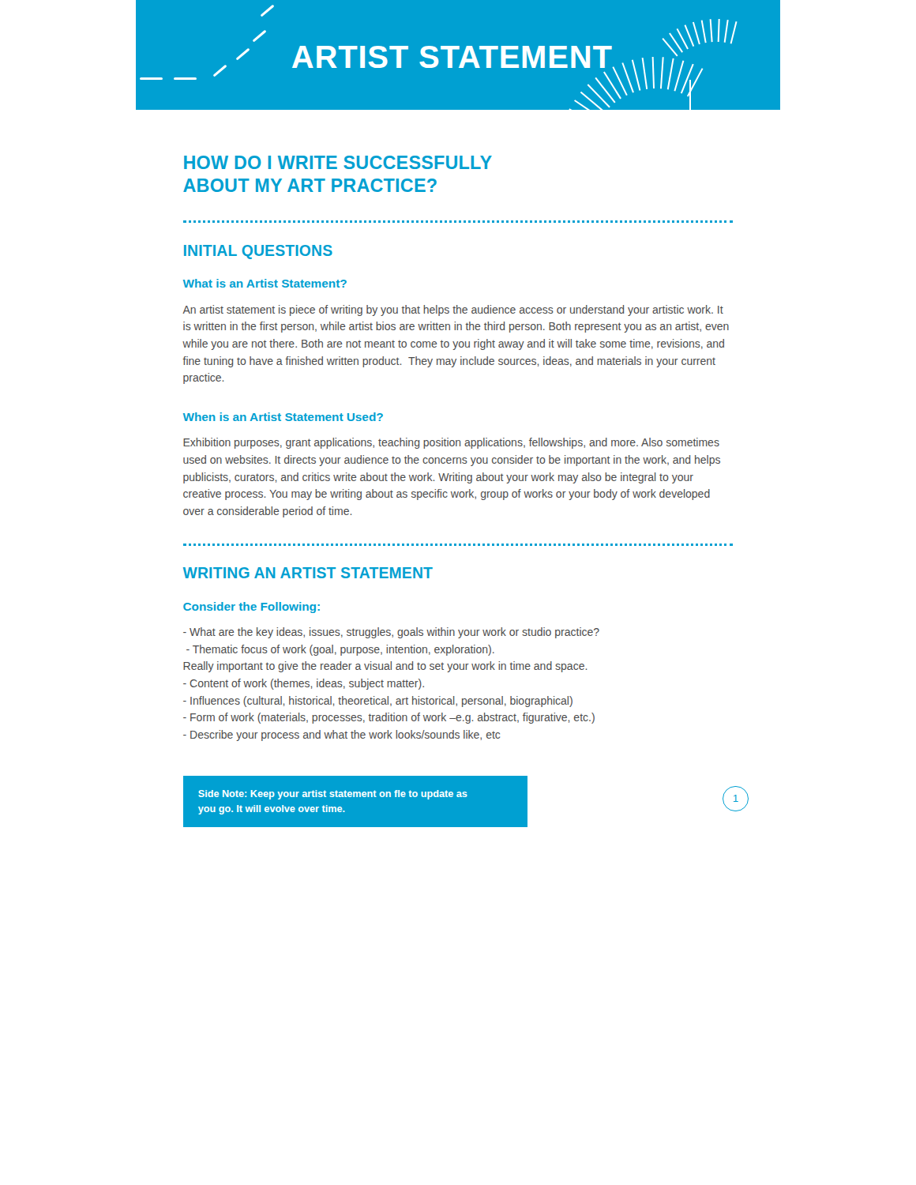ARTIST STATEMENT
HOW DO I WRITE SUCCESSFULLY
ABOUT MY ART PRACTICE?
INITIAL QUESTIONS
What is an Artist Statement?
An artist statement is piece of writing by you that helps the audience access or understand your artistic work. It is written in the first person, while artist bios are written in the third person. Both represent you as an artist, even while you are not there. Both are not meant to come to you right away and it will take some time, revisions, and fine tuning to have a finished written product. They may include sources, ideas, and materials in your current practice.
When is an Artist Statement Used?
Exhibition purposes, grant applications, teaching position applications, fellowships, and more. Also sometimes used on websites. It directs your audience to the concerns you consider to be important in the work, and helps publicists, curators, and critics write about the work. Writing about your work may also be integral to your creative process. You may be writing about as specific work, group of works or your body of work developed over a considerable period of time.
WRITING AN ARTIST STATEMENT
Consider the Following:
- What are the key ideas, issues, struggles, goals within your work or studio practice?
- Thematic focus of work (goal, purpose, intention, exploration).
Really important to give the reader a visual and to set your work in time and space.
- Content of work (themes, ideas, subject matter).
- Influences (cultural, historical, theoretical, art historical, personal, biographical)
- Form of work (materials, processes, tradition of work –e.g. abstract, figurative, etc.)
- Describe your process and what the work looks/sounds like, etc
Side Note: Keep your artist statement on fle to update as
you go. It will evolve over time.
1